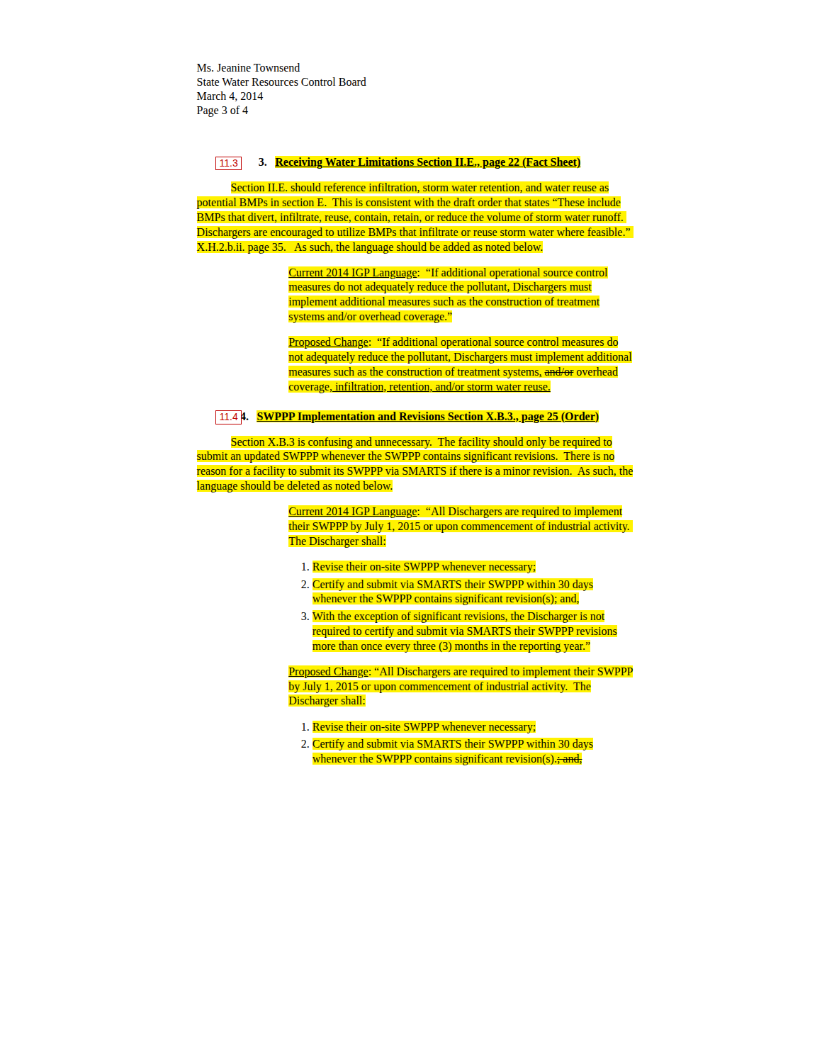Ms. Jeanine Townsend
State Water Resources Control Board
March 4, 2014
Page 3 of 4
11.3
3. Receiving Water Limitations Section II.E., page 22 (Fact Sheet)
Section II.E. should reference infiltration, storm water retention, and water reuse as potential BMPs in section E. This is consistent with the draft order that states “These include BMPs that divert, infiltrate, reuse, contain, retain, or reduce the volume of storm water runoff. Dischargers are encouraged to utilize BMPs that infiltrate or reuse storm water where feasible.” X.H.2.b.ii. page 35. As such, the language should be added as noted below.
Current 2014 IGP Language: “If additional operational source control measures do not adequately reduce the pollutant, Dischargers must implement additional measures such as the construction of treatment systems and/or overhead coverage.”
Proposed Change: “If additional operational source control measures do not adequately reduce the pollutant, Dischargers must implement additional measures such as the construction of treatment systems, and/or overhead coverage, infiltration, retention, and/or storm water reuse.
11.4
4. SWPPP Implementation and Revisions Section X.B.3., page 25 (Order)
Section X.B.3 is confusing and unnecessary. The facility should only be required to submit an updated SWPPP whenever the SWPPP contains significant revisions. There is no reason for a facility to submit its SWPPP via SMARTS if there is a minor revision. As such, the language should be deleted as noted below.
Current 2014 IGP Language: “All Dischargers are required to implement their SWPPP by July 1, 2015 or upon commencement of industrial activity. The Discharger shall:
Revise their on-site SWPPP whenever necessary;
Certify and submit via SMARTS their SWPPP within 30 days whenever the SWPPP contains significant revision(s); and,
With the exception of significant revisions, the Discharger is not required to certify and submit via SMARTS their SWPPP revisions more than once every three (3) months in the reporting year.”
Proposed Change: “All Dischargers are required to implement their SWPPP by July 1, 2015 or upon commencement of industrial activity. The Discharger shall:
Revise their on-site SWPPP whenever necessary;
Certify and submit via SMARTS their SWPPP within 30 days whenever the SWPPP contains significant revision(s).; and,